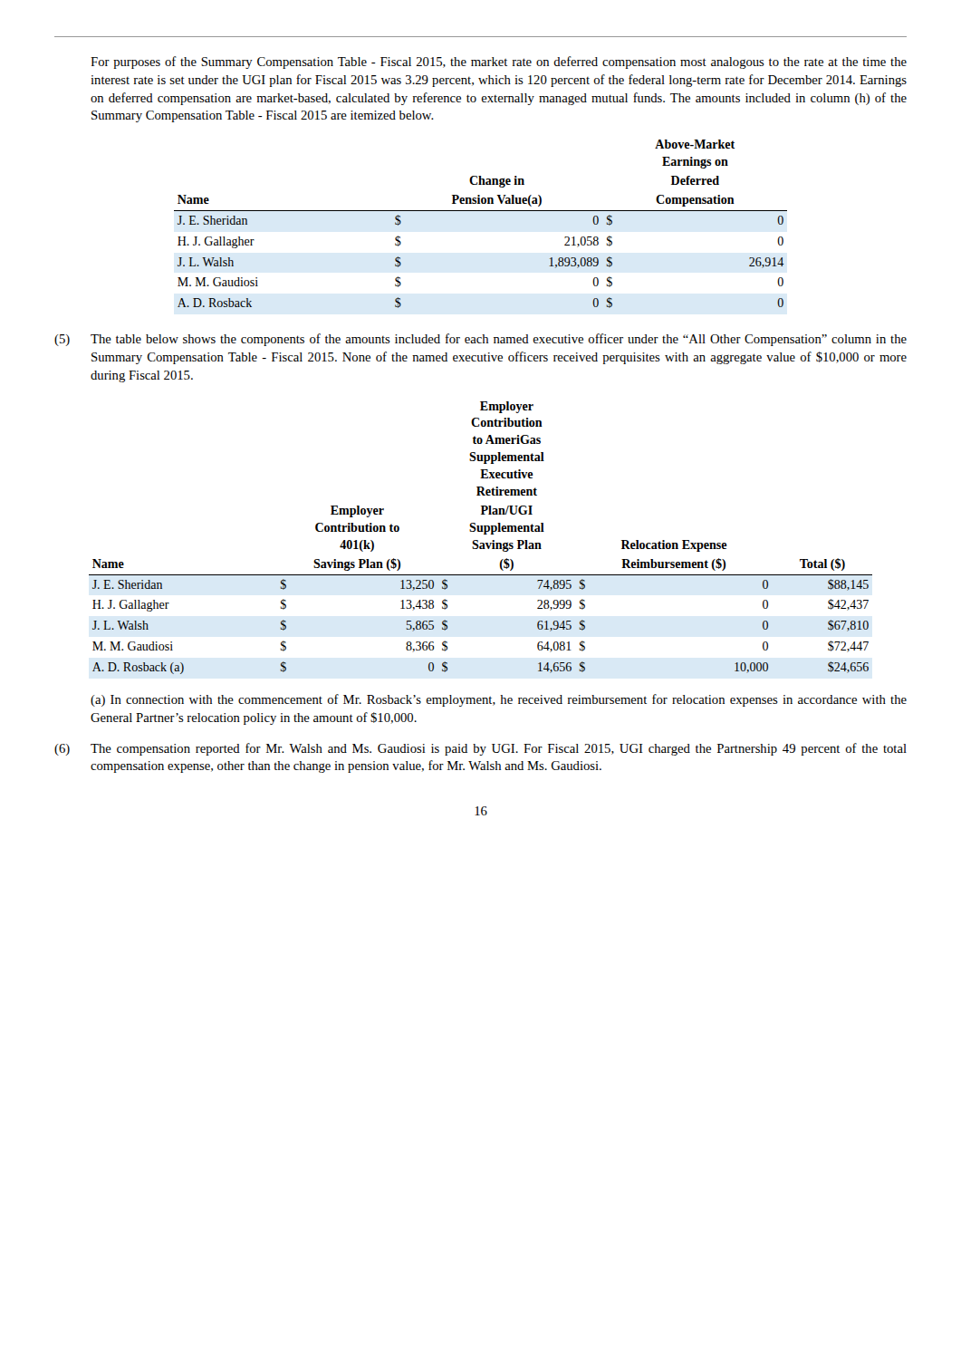For purposes of the Summary Compensation Table - Fiscal 2015, the market rate on deferred compensation most analogous to the rate at the time the interest rate is set under the UGI plan for Fiscal 2015 was 3.29 percent, which is 120 percent of the federal long-term rate for December 2014. Earnings on deferred compensation are market-based, calculated by reference to externally managed mutual funds. The amounts included in column (h) of the Summary Compensation Table - Fiscal 2015 are itemized below.
| | | Above-Market Earnings on |
| --- | --- | --- |
| | Change in | Deferred |
| Name | Pension Value(a) | Compensation |
| J. E. Sheridan | $ | 0 | $ | 0 |
| H. J. Gallagher | $ | 21,058 | $ | 0 |
| J. L. Walsh | $ | 1,893,089 | $ | 26,914 |
| M. M. Gaudiosi | $ | 0 | $ | 0 |
| A. D. Rosback | $ | 0 | $ | 0 |
(5)
The table below shows the components of the amounts included for each named executive officer under the “All Other Compensation” column in the Summary Compensation Table - Fiscal 2015. None of the named executive officers received perquisites with an aggregate value of $10,000 or more during Fiscal 2015.
| | | Employer Contribution to AmeriGas Supplemental Executive Retirement | | |
| --- | --- | --- | --- | --- |
| | Employer Contribution to 401(k) | Plan/UGI Supplemental Savings Plan | Relocation Expense | |
| Name | Savings Plan ($) | ($) | Reimbursement ($) | Total ($) |
| J. E. Sheridan | $ | 13,250 | $ | 74,895 | $ | 0 | $88,145 |
| H. J. Gallagher | $ | 13,438 | $ | 28,999 | $ | 0 | $42,437 |
| J. L. Walsh | $ | 5,865 | $ | 61,945 | $ | 0 | $67,810 |
| M. M. Gaudiosi | $ | 8,366 | $ | 64,081 | $ | 0 | $72,447 |
| A. D. Rosback (a) | $ | 0 | $ | 14,656 | $ | 10,000 | $24,656 |
(a) In connection with the commencement of Mr. Rosback’s employment, he received reimbursement for relocation expenses in accordance with the General Partner’s relocation policy in the amount of $10,000.
(6)
The compensation reported for Mr. Walsh and Ms. Gaudiosi is paid by UGI. For Fiscal 2015, UGI charged the Partnership 49 percent of the total compensation expense, other than the change in pension value, for Mr. Walsh and Ms. Gaudiosi.
16